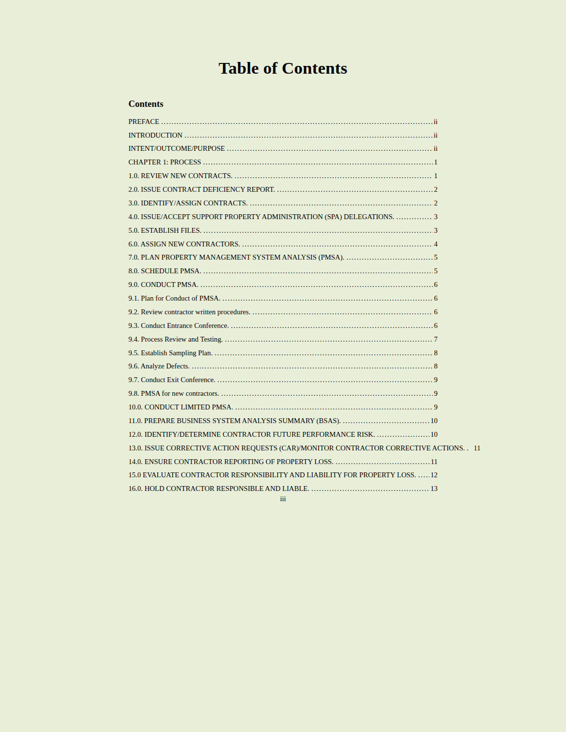Table of Contents
Contents
PREFACE .................................................................................................................................. ii
INTRODUCTION ......................................................................................................................... ii
INTENT/OUTCOME/PURPOSE ................................................................................................. ii
CHAPTER 1: PROCESS ................................................................................................................. 1
1.0. REVIEW NEW CONTRACTS. .............................................................................................. 1
2.0. ISSUE CONTRACT DEFICIENCY REPORT. ....................................................................... 2
3.0. IDENTIFY/ASSIGN CONTRACTS. ..................................................................................... 2
4.0. ISSUE/ACCEPT SUPPORT PROPERTY ADMINISTRATION (SPA) DELEGATIONS. .................................. 3
5.0. ESTABLISH FILES. ....................................................................................................... 3
6.0. ASSIGN NEW CONTRACTORS. ......................................................................................... 4
7.0. PLAN PROPERTY MANAGEMENT SYSTEM ANALYSIS (PMSA). .......................................... 5
8.0. SCHEDULE PMSA. ..................................................................................................... 5
9.0. CONDUCT PMSA. ..................................................................................................... 6
9.1. Plan for Conduct of PMSA. ............................................................................................. 6
9.2. Review contractor written procedures. ......................................................................... 6
9.3. Conduct Entrance Conference. ..................................................................................... 6
9.4. Process Review and Testing. ....................................................................................... 7
9.5. Establish Sampling Plan. .............................................................................................. 8
9.6. Analyze Defects. ......................................................................................................... 8
9.7. Conduct Exit Conference. ............................................................................................. 9
9.8. PMSA for new contractors. ............................................................................................. 9
10.0. CONDUCT LIMITED PMSA. ............................................................................................. 9
11.0. PREPARE BUSINESS SYSTEM ANALYSIS SUMMARY (BSAS). .......................................................... 10
12.0. IDENTIFY/DETERMINE CONTRACTOR FUTURE PERFORMANCE RISK. .......................................... 10
13.0. ISSUE CORRECTIVE ACTION REQUESTS (CAR)/MONITOR CONTRACTOR CORRECTIVE ACTIONS. . 11
14.0. ENSURE CONTRACTOR REPORTING OF PROPERTY LOSS. ............................................................ 11
15.0 EVALUATE CONTRACTOR RESPONSIBILITY AND LIABILITY FOR PROPERTY LOSS. .......................... 12
16.0. HOLD CONTRACTOR RESPONSIBLE AND LIABLE. ........................................................................... 13
iii